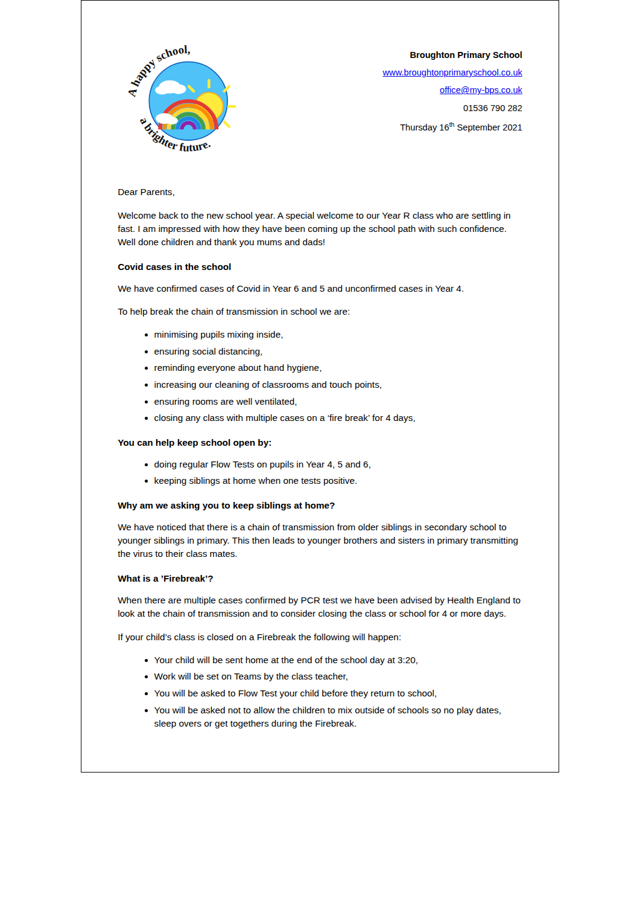A happy school, a brighter future.
Broughton Primary School
www.broughtonprimaryschool.co.uk
office@my-bps.co.uk
01536 790 282
Thursday 16th September 2021
Dear Parents,
Welcome back to the new school year. A special welcome to our Year R class who are settling in fast. I am impressed with how they have been coming up the school path with such confidence. Well done children and thank you mums and dads!
Covid cases in the school
We have confirmed cases of Covid in Year 6 and 5 and unconfirmed cases in Year 4.
To help break the chain of transmission in school we are:
minimising pupils mixing inside,
ensuring social distancing,
reminding everyone about hand hygiene,
increasing our cleaning of classrooms and touch points,
ensuring rooms are well ventilated,
closing any class with multiple cases on a ‘fire break’ for 4 days,
You can help keep school open by:
doing regular Flow Tests on pupils in Year 4, 5 and 6,
keeping siblings at home when one tests positive.
Why am we asking you to keep siblings at home?
We have noticed that there is a chain of transmission from older siblings in secondary school to younger siblings in primary. This then leads to younger brothers and sisters in primary transmitting the virus to their class mates.
What is a ’Firebreak’?
When there are multiple cases confirmed by PCR test we have been advised by Health England to look at the chain of transmission and to consider closing the class or school for 4 or more days.
If your child’s class is closed on a Firebreak the following will happen:
Your child will be sent home at the end of the school day at 3:20,
Work will be set on Teams by the class teacher,
You will be asked to Flow Test your child before they return to school,
You will be asked not to allow the children to mix outside of schools so no play dates, sleep overs or get togethers during the Firebreak.